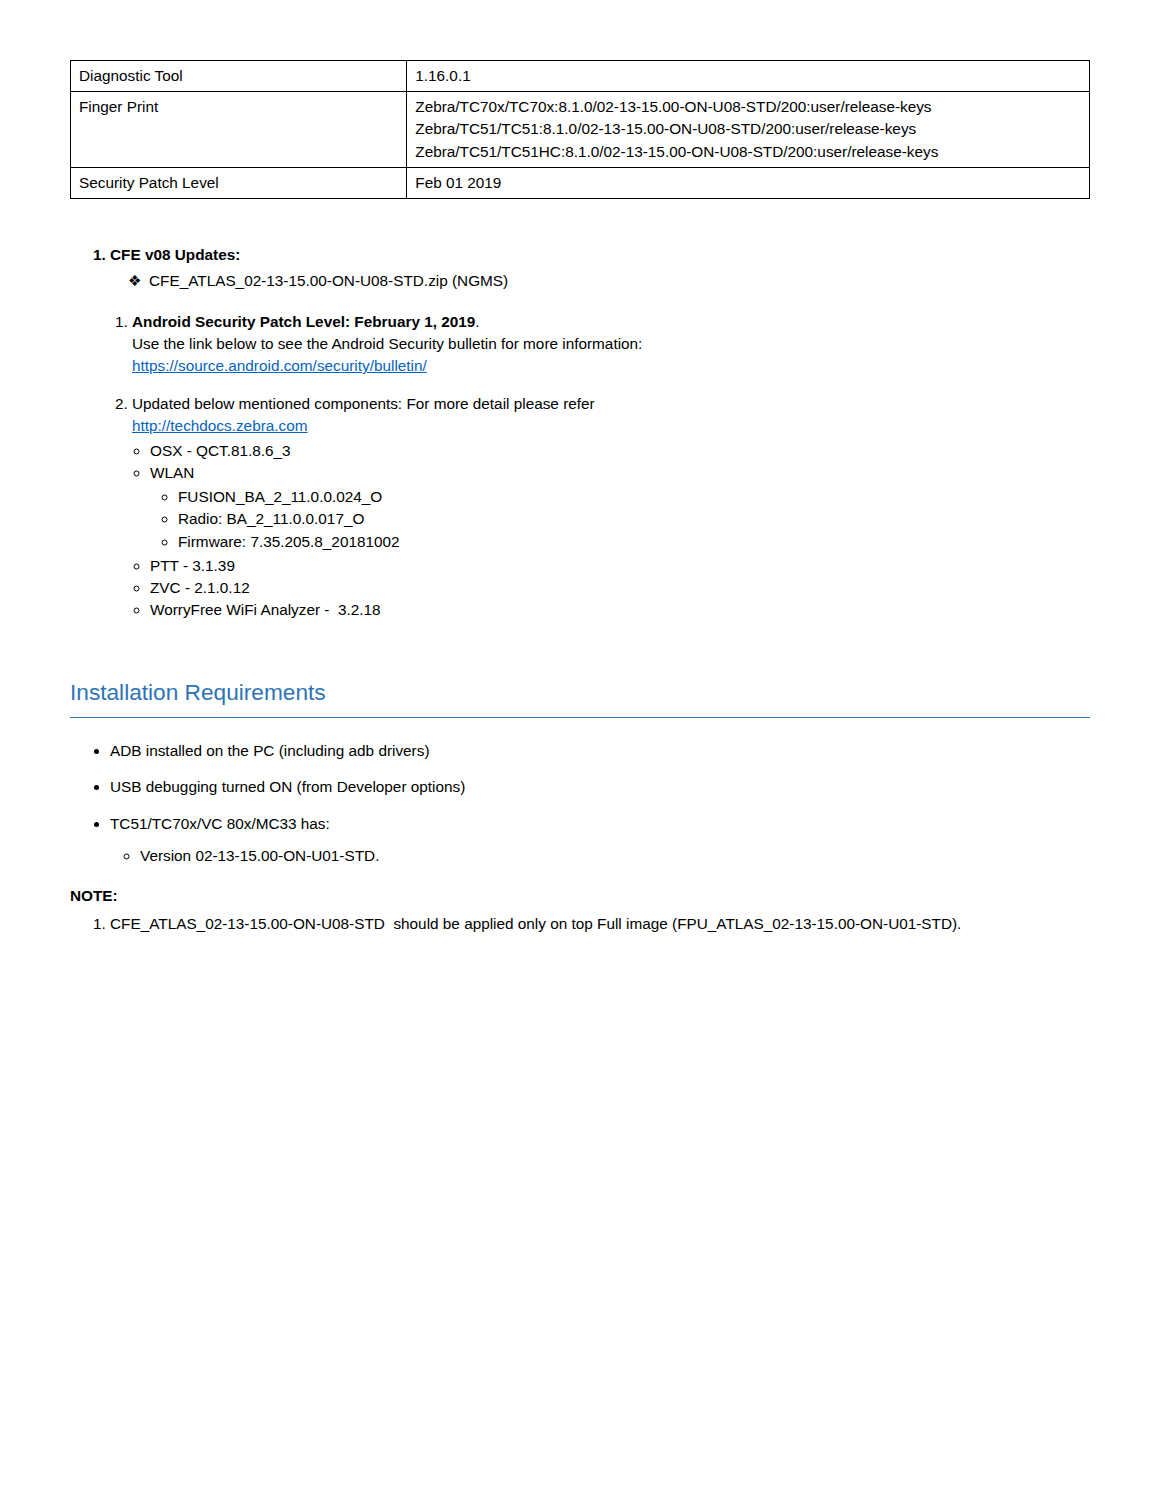| Diagnostic Tool | 1.16.0.1 |
| Finger Print | Zebra/TC70x/TC70x:8.1.0/02-13-15.00-ON-U08-STD/200:user/release-keys Zebra/TC51/TC51:8.1.0/02-13-15.00-ON-U08-STD/200:user/release-keys Zebra/TC51/TC51HC:8.1.0/02-13-15.00-ON-U08-STD/200:user/release-keys |
| Security Patch Level | Feb 01 2019 |
CFE v08 Updates:
CFE_ATLAS_02-13-15.00-ON-U08-STD.zip (NGMS)
Android Security Patch Level: February 1, 2019.
Use the link below to see the Android Security bulletin for more information:
https://source.android.com/security/bulletin/
Updated below mentioned components: For more detail please refer
http://techdocs.zebra.com
OSX - QCT.81.8.6_3
WLAN
FUSION_BA_2_11.0.0.024_O
Radio: BA_2_11.0.0.017_O
Firmware: 7.35.205.8_20181002
PTT - 3.1.39
ZVC - 2.1.0.12
WorryFree WiFi Analyzer - 3.2.18
Installation Requirements
ADB installed on the PC (including adb drivers)
USB debugging turned ON (from Developer options)
TC51/TC70x/VC 80x/MC33 has:
Version 02-13-15.00-ON-U01-STD.
NOTE:
CFE_ATLAS_02-13-15.00-ON-U08-STD should be applied only on top Full image (FPU_ATLAS_02-13-15.00-ON-U01-STD).